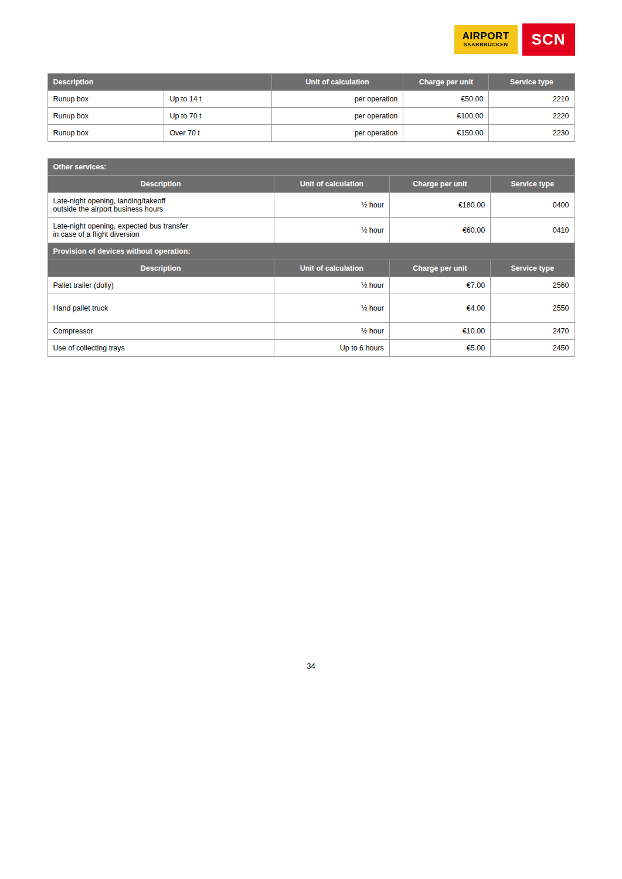AIRPORT
SAARBRÜCKEN
SCN
| Description | Unit of calculation | Charge per unit | Service type |
| --- | --- | --- | --- |
| Runup box | Up to 14 t | per operation | €50.00 | 2210 |
| Runup box | Up to 70 t | per operation | €100.00 | 2220 |
| Runup box | Over 70 t | per operation | €150.00 | 2230 |
| Other services: |
| --- |
| Description | Unit of calculation | Charge per unit | Service type |
| Late-night opening, landing/takeoff outside the airport business hours | ½ hour | €180.00 | 0400 |
| Late-night opening, expected bus transfer in case of a flight diversion | ½ hour | €60.00 | 0410 |
| Provision of devices without operation: |
| Description | Unit of calculation | Charge per unit | Service type |
| Pallet trailer (dolly) | ½ hour | €7.00 | 2560 |
| Hand pallet truck | ½ hour | €4.00 | 2550 |
| Compressor | ½ hour | €10.00 | 2470 |
| Use of collecting trays | Up to 6 hours | €5.00 | 2450 |
34